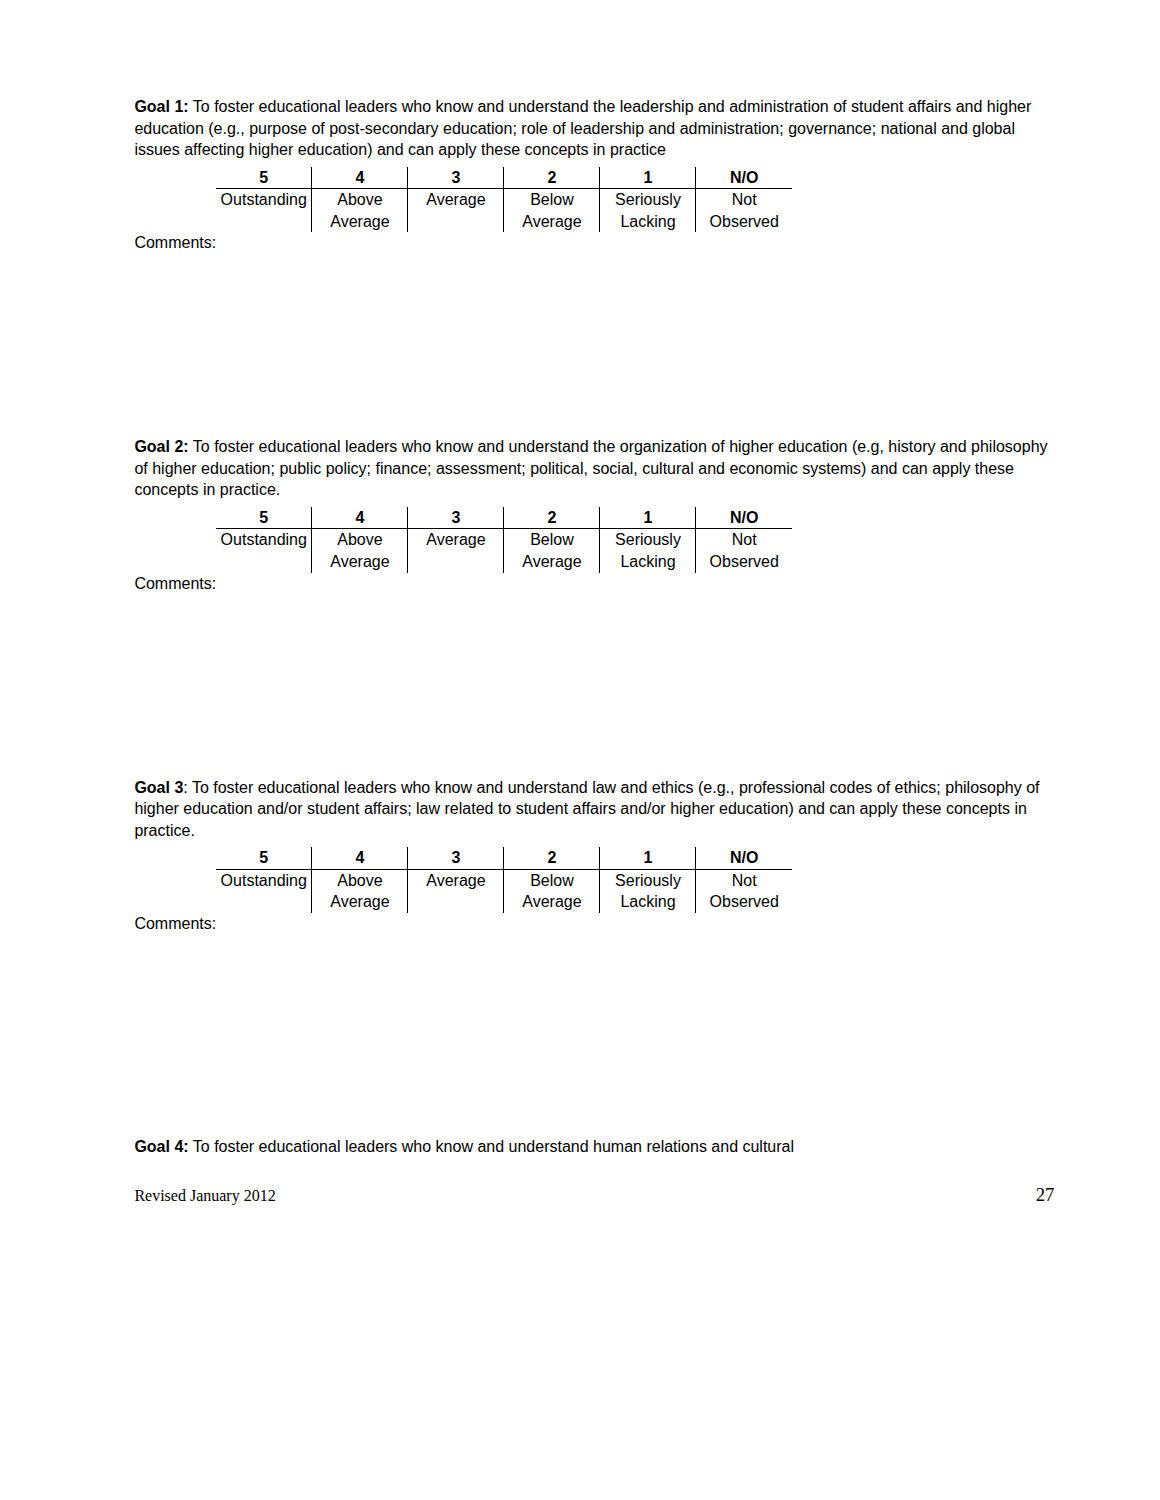Goal 1: To foster educational leaders who know and understand the leadership and administration of student affairs and higher education (e.g., purpose of post-secondary education; role of leadership and administration; governance; national and global issues affecting higher education) and can apply these concepts in practice
| 5 | 4 | 3 | 2 | 1 | N/O |
| --- | --- | --- | --- | --- | --- |
| Outstanding | Above Average | Average | Below Average | Seriously Lacking | Not Observed |
Comments:
Goal 2: To foster educational leaders who know and understand the organization of higher education (e.g, history and philosophy of higher education; public policy; finance; assessment; political, social, cultural and economic systems) and can apply these concepts in practice.
| 5 | 4 | 3 | 2 | 1 | N/O |
| --- | --- | --- | --- | --- | --- |
| Outstanding | Above Average | Average | Below Average | Seriously Lacking | Not Observed |
Comments:
Goal 3: To foster educational leaders who know and understand law and ethics (e.g., professional codes of ethics; philosophy of higher education and/or student affairs; law related to student affairs and/or higher education) and can apply these concepts in practice.
| 5 | 4 | 3 | 2 | 1 | N/O |
| --- | --- | --- | --- | --- | --- |
| Outstanding | Above Average | Average | Below Average | Seriously Lacking | Not Observed |
Comments:
Goal 4: To foster educational leaders who know and understand human relations and cultural
Revised January 2012 27